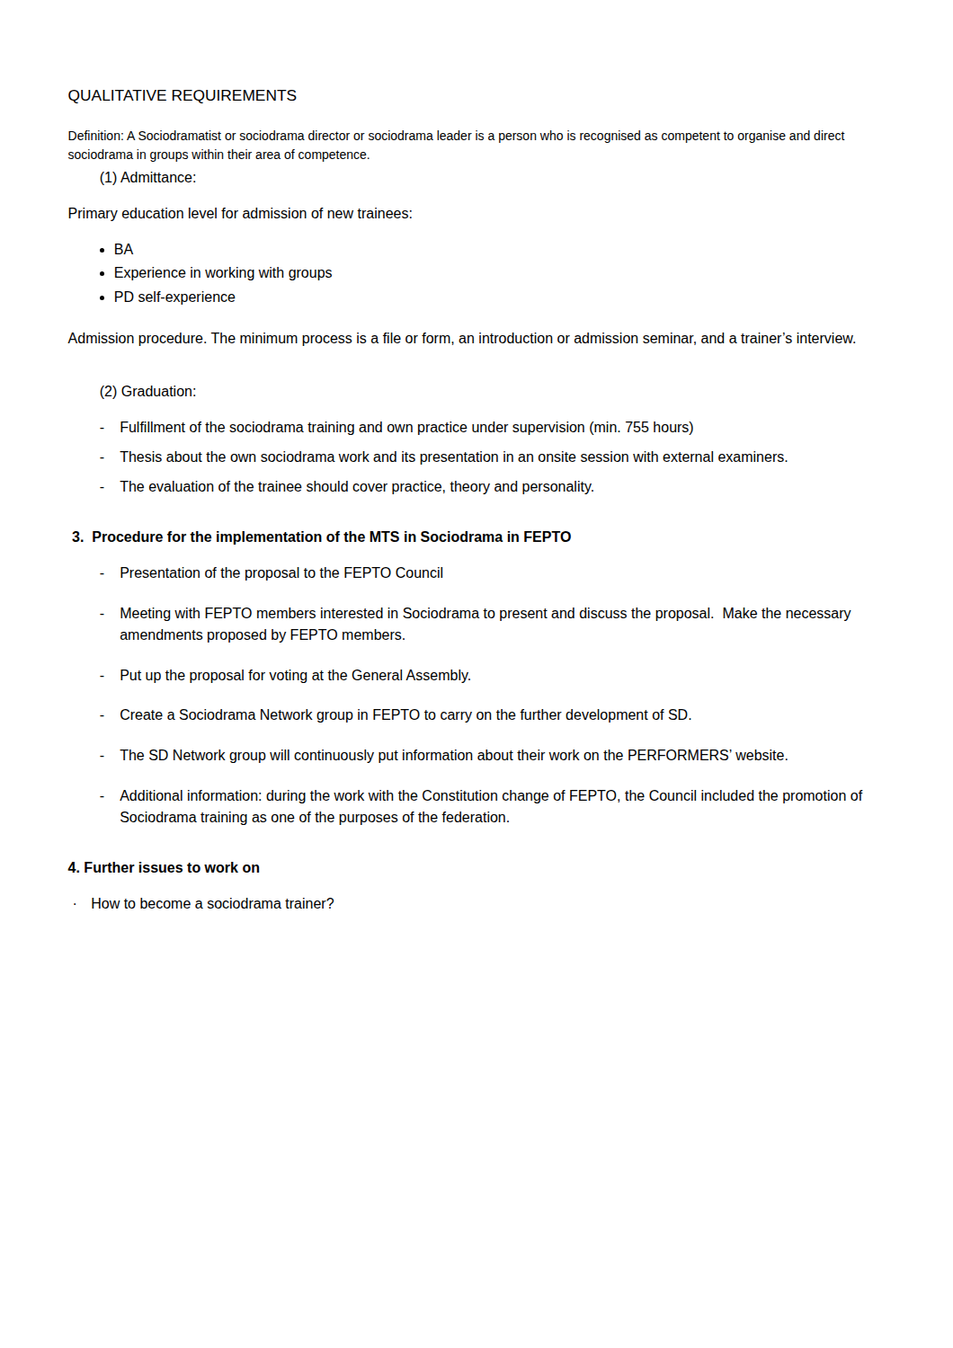QUALITATIVE REQUIREMENTS
Definition: A Sociodramatist or sociodrama director or sociodrama leader is a person who is recognised as competent to organise and direct sociodrama in groups within their area of competence.
(1) Admittance:
Primary education level for admission of new trainees:
BA
Experience in working with groups
PD self-experience
Admission procedure. The minimum process is a file or form, an introduction or admission seminar, and a trainer’s interview.
(2) Graduation:
Fulfillment of the sociodrama training and own practice under supervision (min. 755 hours)
Thesis about the own sociodrama work and its presentation in an onsite session with external examiners.
The evaluation of the trainee should cover practice, theory and personality.
3. Procedure for the implementation of the MTS in Sociodrama in FEPTO
Presentation of the proposal to the FEPTO Council
Meeting with FEPTO members interested in Sociodrama to present and discuss the proposal. Make the necessary amendments proposed by FEPTO members.
Put up the proposal for voting at the General Assembly.
Create a Sociodrama Network group in FEPTO to carry on the further development of SD.
The SD Network group will continuously put information about their work on the PERFORMERS’ website.
Additional information: during the work with the Constitution change of FEPTO, the Council included the promotion of Sociodrama training as one of the purposes of the federation.
4. Further issues to work on
How to become a sociodrama trainer?